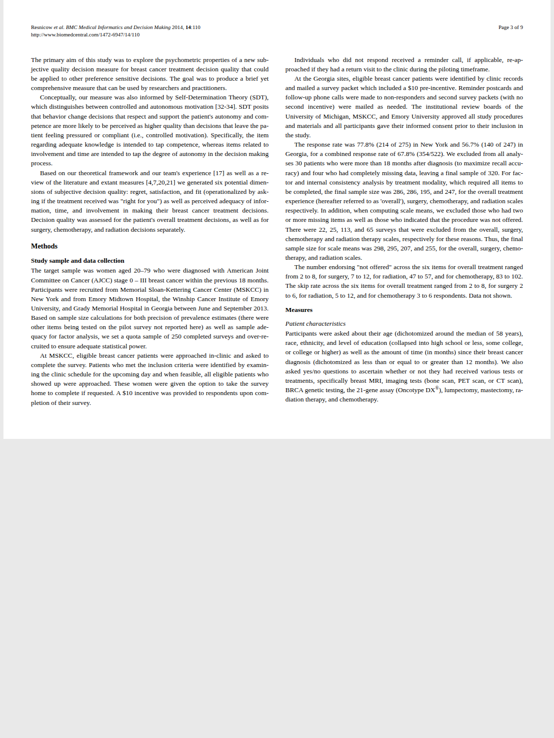Resnicow et al. BMC Medical Informatics and Decision Making 2014, 14:110 http://www.biomedcentral.com/1472-6947/14/110
Page 3 of 9
The primary aim of this study was to explore the psychometric properties of a new subjective quality decision measure for breast cancer treatment decision quality that could be applied to other preference sensitive decisions. The goal was to produce a brief yet comprehensive measure that can be used by researchers and practitioners.
Conceptually, our measure was also informed by Self-Determination Theory (SDT), which distinguishes between controlled and autonomous motivation [32-34]. SDT posits that behavior change decisions that respect and support the patient's autonomy and competence are more likely to be perceived as higher quality than decisions that leave the patient feeling pressured or compliant (i.e., controlled motivation). Specifically, the item regarding adequate knowledge is intended to tap competence, whereas items related to involvement and time are intended to tap the degree of autonomy in the decision making process.
Based on our theoretical framework and our team's experience [17] as well as a review of the literature and extant measures [4,7,20,21] we generated six potential dimensions of subjective decision quality: regret, satisfaction, and fit (operationalized by asking if the treatment received was "right for you") as well as perceived adequacy of information, time, and involvement in making their breast cancer treatment decisions. Decision quality was assessed for the patient's overall treatment decisions, as well as for surgery, chemotherapy, and radiation decisions separately.
Methods
Study sample and data collection
The target sample was women aged 20–79 who were diagnosed with American Joint Committee on Cancer (AJCC) stage 0 – III breast cancer within the previous 18 months. Participants were recruited from Memorial Sloan-Kettering Cancer Center (MSKCC) in New York and from Emory Midtown Hospital, the Winship Cancer Institute of Emory University, and Grady Memorial Hospital in Georgia between June and September 2013. Based on sample size calculations for both precision of prevalence estimates (there were other items being tested on the pilot survey not reported here) as well as sample adequacy for factor analysis, we set a quota sample of 250 completed surveys and over-recruited to ensure adequate statistical power.
At MSKCC, eligible breast cancer patients were approached in-clinic and asked to complete the survey. Patients who met the inclusion criteria were identified by examining the clinic schedule for the upcoming day and when feasible, all eligible patients who showed up were approached. These women were given the option to take the survey home to complete if requested. A $10 incentive was provided to respondents upon completion of their survey.
Individuals who did not respond received a reminder call, if applicable, re-approached if they had a return visit to the clinic during the piloting timeframe.
At the Georgia sites, eligible breast cancer patients were identified by clinic records and mailed a survey packet which included a $10 pre-incentive. Reminder postcards and follow-up phone calls were made to non-responders and second survey packets (with no second incentive) were mailed as needed. The institutional review boards of the University of Michigan, MSKCC, and Emory University approved all study procedures and materials and all participants gave their informed consent prior to their inclusion in the study.
The response rate was 77.8% (214 of 275) in New York and 56.7% (140 of 247) in Georgia, for a combined response rate of 67.8% (354/522). We excluded from all analyses 30 patients who were more than 18 months after diagnosis (to maximize recall accuracy) and four who had completely missing data, leaving a final sample of 320. For factor and internal consistency analysis by treatment modality, which required all items to be completed, the final sample size was 286, 286, 195, and 247, for the overall treatment experience (hereafter referred to as 'overall'), surgery, chemotherapy, and radiation scales respectively. In addition, when computing scale means, we excluded those who had two or more missing items as well as those who indicated that the procedure was not offered. There were 22, 25, 113, and 65 surveys that were excluded from the overall, surgery, chemotherapy and radiation therapy scales, respectively for these reasons. Thus, the final sample size for scale means was 298, 295, 207, and 255, for the overall, surgery, chemotherapy, and radiation scales.
The number endorsing "not offered" across the six items for overall treatment ranged from 2 to 8, for surgery, 7 to 12, for radiation, 47 to 57, and for chemotherapy, 83 to 102. The skip rate across the six items for overall treatment ranged from 2 to 8, for surgery 2 to 6, for radiation, 5 to 12, and for chemotherapy 3 to 6 respondents. Data not shown.
Measures
Patient characteristics
Participants were asked about their age (dichotomized around the median of 58 years), race, ethnicity, and level of education (collapsed into high school or less, some college, or college or higher) as well as the amount of time (in months) since their breast cancer diagnosis (dichotomized as less than or equal to or greater than 12 months). We also asked yes/no questions to ascertain whether or not they had received various tests or treatments, specifically breast MRI, imaging tests (bone scan, PET scan, or CT scan), BRCA genetic testing, the 21-gene assay (Oncotype DX®), lumpectomy, mastectomy, radiation therapy, and chemotherapy.